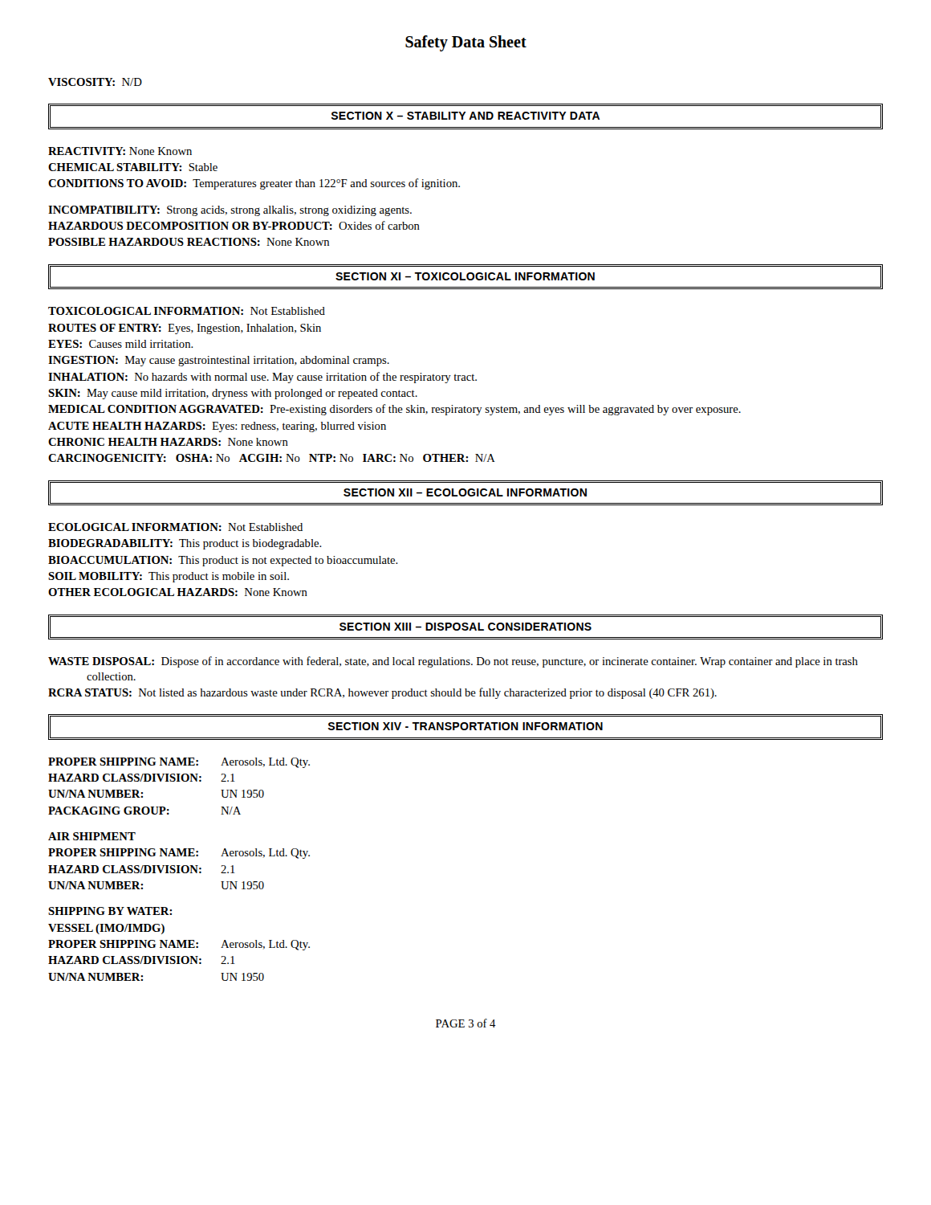Safety Data Sheet
VISCOSITY: N/D
SECTION X – STABILITY AND REACTIVITY DATA
REACTIVITY: None Known
CHEMICAL STABILITY: Stable
CONDITIONS TO AVOID: Temperatures greater than 122°F and sources of ignition.
INCOMPATIBILITY: Strong acids, strong alkalis, strong oxidizing agents.
HAZARDOUS DECOMPOSITION OR BY-PRODUCT: Oxides of carbon
POSSIBLE HAZARDOUS REACTIONS: None Known
SECTION XI – TOXICOLOGICAL INFORMATION
TOXICOLOGICAL INFORMATION: Not Established
ROUTES OF ENTRY: Eyes, Ingestion, Inhalation, Skin
EYES: Causes mild irritation.
INGESTION: May cause gastrointestinal irritation, abdominal cramps.
INHALATION: No hazards with normal use. May cause irritation of the respiratory tract.
SKIN: May cause mild irritation, dryness with prolonged or repeated contact.
MEDICAL CONDITION AGGRAVATED: Pre-existing disorders of the skin, respiratory system, and eyes will be aggravated by over exposure.
ACUTE HEALTH HAZARDS: Eyes: redness, tearing, blurred vision
CHRONIC HEALTH HAZARDS: None known
CARCINOGENICITY: OSHA: No ACGIH: No NTP: No IARC: No OTHER: N/A
SECTION XII – ECOLOGICAL INFORMATION
ECOLOGICAL INFORMATION: Not Established
BIODEGRADABILITY: This product is biodegradable.
BIOACCUMULATION: This product is not expected to bioaccumulate.
SOIL MOBILITY: This product is mobile in soil.
OTHER ECOLOGICAL HAZARDS: None Known
SECTION XIII – DISPOSAL CONSIDERATIONS
WASTE DISPOSAL: Dispose of in accordance with federal, state, and local regulations. Do not reuse, puncture, or incinerate container. Wrap container and place in trash collection.
RCRA STATUS: Not listed as hazardous waste under RCRA, however product should be fully characterized prior to disposal (40 CFR 261).
SECTION XIV - TRANSPORTATION INFORMATION
PROPER SHIPPING NAME: Aerosols, Ltd. Qty.
HAZARD CLASS/DIVISION: 2.1
UN/NA NUMBER: UN 1950
PACKAGING GROUP: N/A
AIR SHIPMENT
PROPER SHIPPING NAME: Aerosols, Ltd. Qty.
HAZARD CLASS/DIVISION: 2.1
UN/NA NUMBER: UN 1950
SHIPPING BY WATER:
VESSEL (IMO/IMDG)
PROPER SHIPPING NAME: Aerosols, Ltd. Qty.
HAZARD CLASS/DIVISION: 2.1
UN/NA NUMBER: UN 1950
PAGE 3 of 4